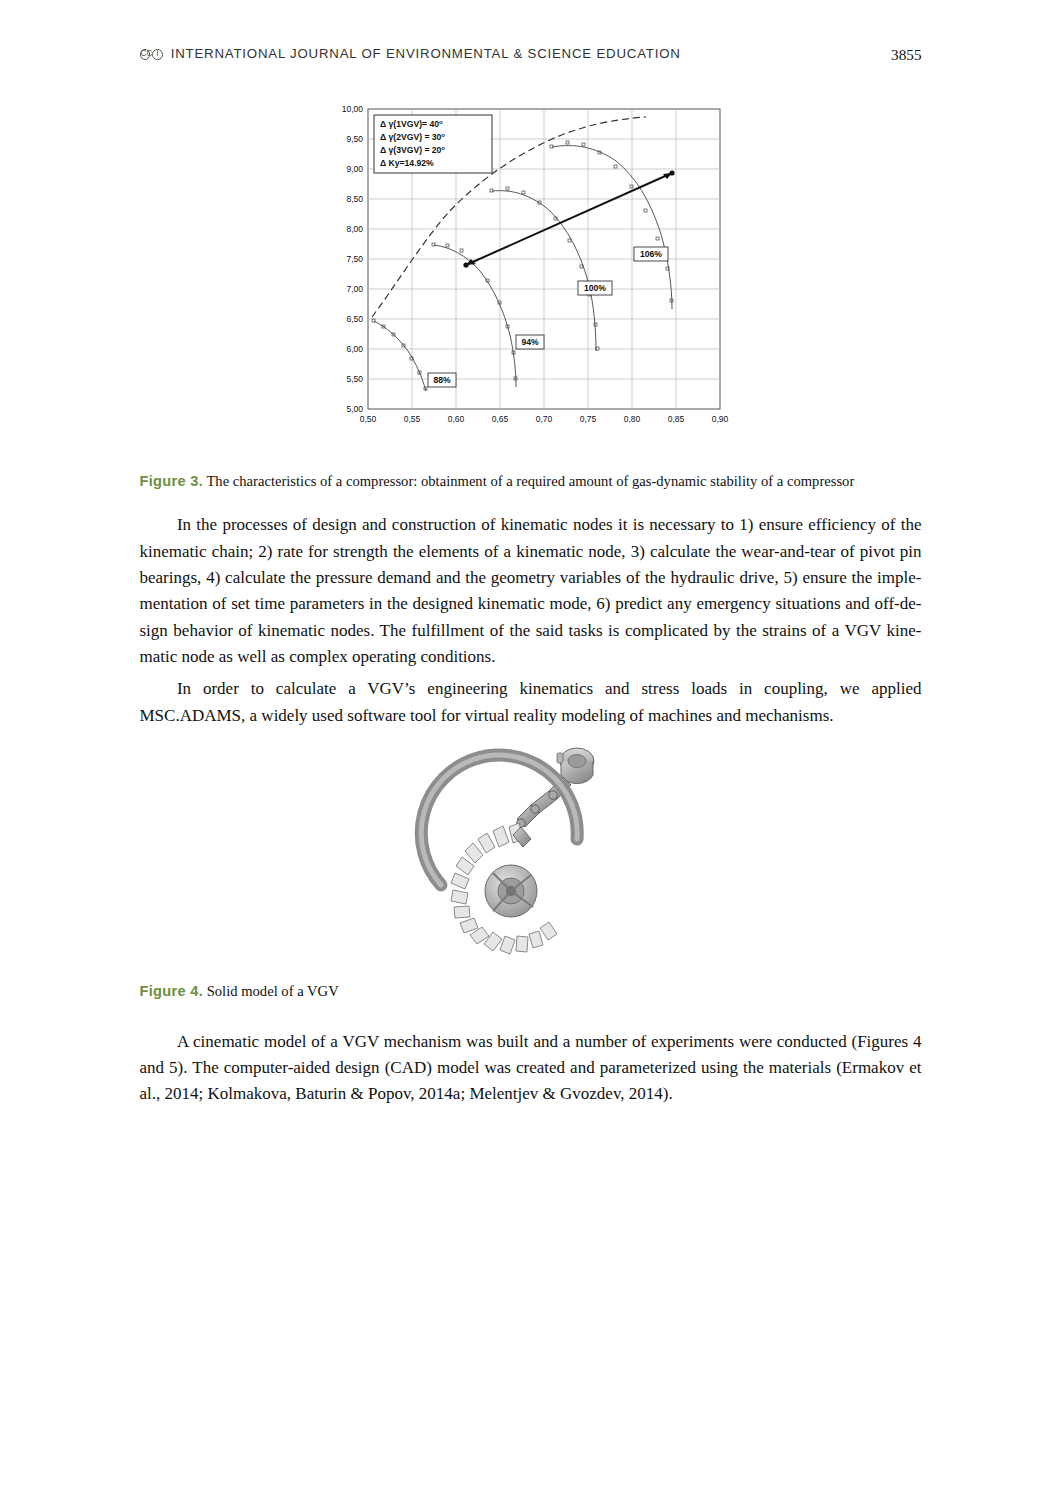cc i International Journal of Environmental & Science Education 3855
10,00 9,50 9,00 8,50 8,00 7,50 7,00 6,50 6,00 5,50 5,00 0,50 0,55 0,60 0,65 0,70 0,75 0,80 0,85 0,90 Δ γ(1VGV)= 40o Δ γ(2VGV) = 30o Δ γ(3VGV) = 20o Δ Ky=14.92% 88% 94% 100% 106%
Figure 3. The characteristics of a compressor: obtainment of a required amount of gas-dynamic stability of a compressor
In the processes of design and construction of kinematic nodes it is necessary to 1) ensure efficiency of the kinematic chain; 2) rate for strength the elements of a kinematic node, 3) calculate the wear-and-tear of pivot pin bearings, 4) calculate the pressure demand and the geometry variables of the hydraulic drive, 5) ensure the implementation of set time parameters in the designed kinematic mode, 6) predict any emergency situations and off-design behavior of kinematic nodes. The fulfillment of the said tasks is complicated by the strains of a VGV kinematic node as well as complex operating conditions.
In order to calculate a VGV’s engineering kinematics and stress loads in coupling, we applied MSC.ADAMS, a widely used software tool for virtual reality modeling of machines and mechanisms.
Figure 4. Solid model of a VGV
A cinematic model of a VGV mechanism was built and a number of experiments were conducted (Figures 4 and 5). The computer-aided design (CAD) model was created and parameterized using the materials (Ermakov et al., 2014; Kolmakova, Baturin & Popov, 2014a; Melentjev & Gvozdev, 2014).